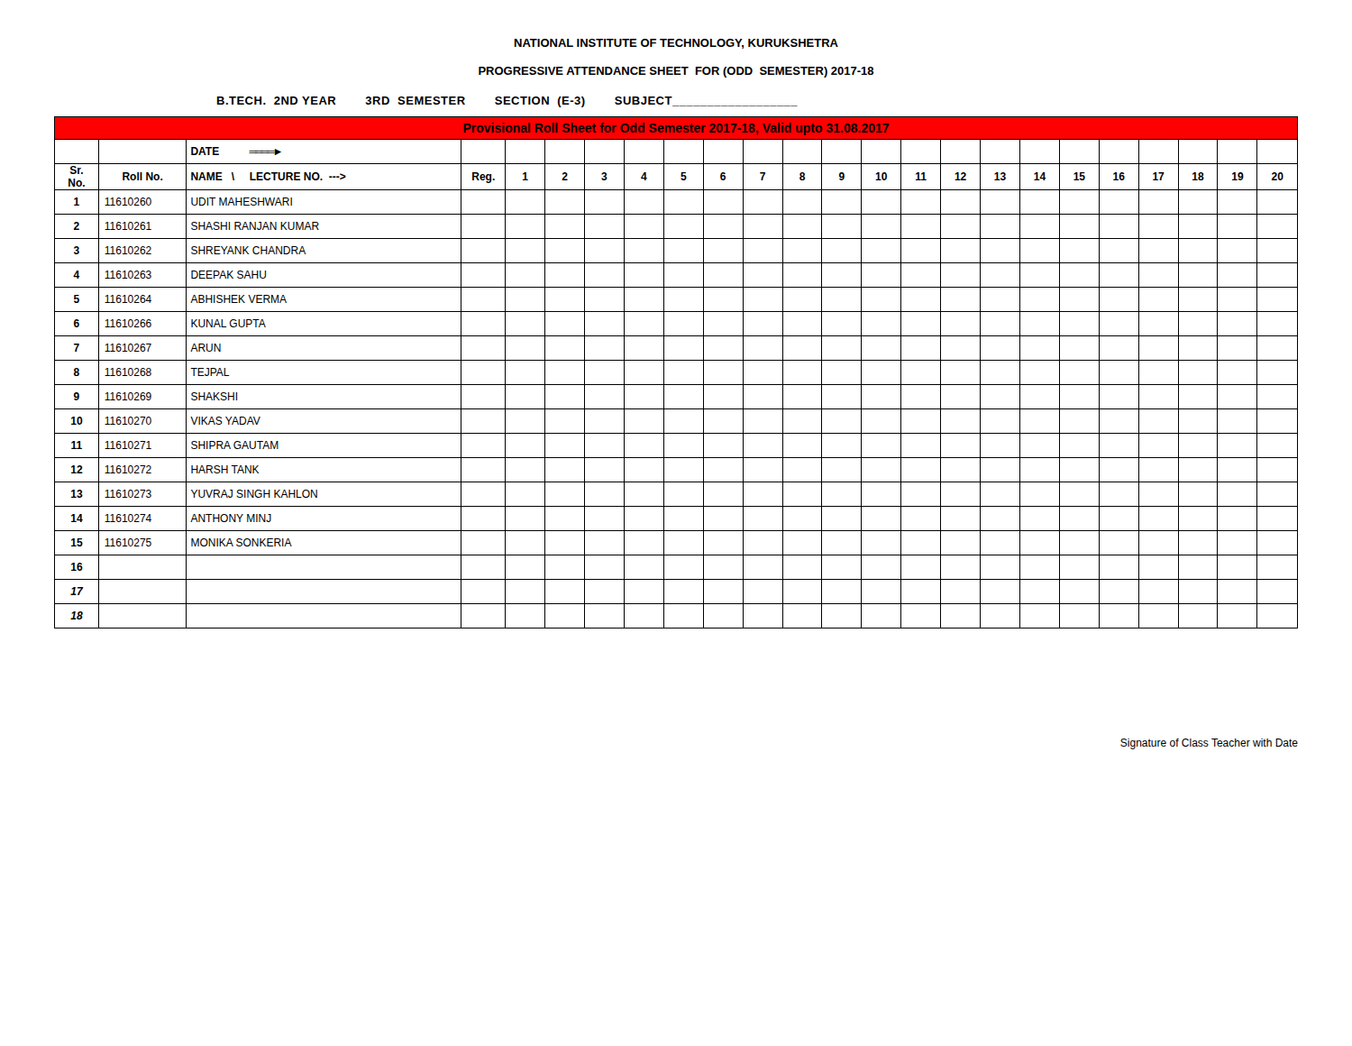NATIONAL INSTITUTE OF TECHNOLOGY, KURUKSHETRA
PROGRESSIVE ATTENDANCE SHEET FOR (ODD SEMESTER) 2017-18
B.TECH. 2ND YEAR 3RD SEMESTER SECTION (E-3) SUBJECT__________________
| Provisional Roll Sheet for Odd Semester 2017-18, Valid upto 31.08.2017 |
| | | DATE ════► | | | | | | | | | | | | | | | | | | | | | |
| Sr. No. | Roll No. | NAME \ LECTURE NO. ---> | Reg. | 1 | 2 | 3 | 4 | 5 | 6 | 7 | 8 | 9 | 10 | 11 | 12 | 13 | 14 | 15 | 16 | 17 | 18 | 19 | 20 |
| 1 | 11610260 | UDIT MAHESHWARI | | | | | | | | | | | | | | | | | | | | | |
| 2 | 11610261 | SHASHI RANJAN KUMAR | | | | | | | | | | | | | | | | | | | | | |
| 3 | 11610262 | SHREYANK CHANDRA | | | | | | | | | | | | | | | | | | | | | |
| 4 | 11610263 | DEEPAK SAHU | | | | | | | | | | | | | | | | | | | | | |
| 5 | 11610264 | ABHISHEK VERMA | | | | | | | | | | | | | | | | | | | | | |
| 6 | 11610266 | KUNAL GUPTA | | | | | | | | | | | | | | | | | | | | | |
| 7 | 11610267 | ARUN | | | | | | | | | | | | | | | | | | | | | |
| 8 | 11610268 | TEJPAL | | | | | | | | | | | | | | | | | | | | | |
| 9 | 11610269 | SHAKSHI | | | | | | | | | | | | | | | | | | | | | |
| 10 | 11610270 | VIKAS YADAV | | | | | | | | | | | | | | | | | | | | | |
| 11 | 11610271 | SHIPRA GAUTAM | | | | | | | | | | | | | | | | | | | | | |
| 12 | 11610272 | HARSH TANK | | | | | | | | | | | | | | | | | | | | | |
| 13 | 11610273 | YUVRAJ SINGH KAHLON | | | | | | | | | | | | | | | | | | | | | |
| 14 | 11610274 | ANTHONY MINJ | | | | | | | | | | | | | | | | | | | | | |
| 15 | 11610275 | MONIKA SONKERIA | | | | | | | | | | | | | | | | | | | | | |
| 16 | | | | | | | | | | | | | | | | | | | | | | | |
| 17 | | | | | | | | | | | | | | | | | | | | | | | |
| 18 | | | | | | | | | | | | | | | | | | | | | | | |
Signature of Class Teacher with Date